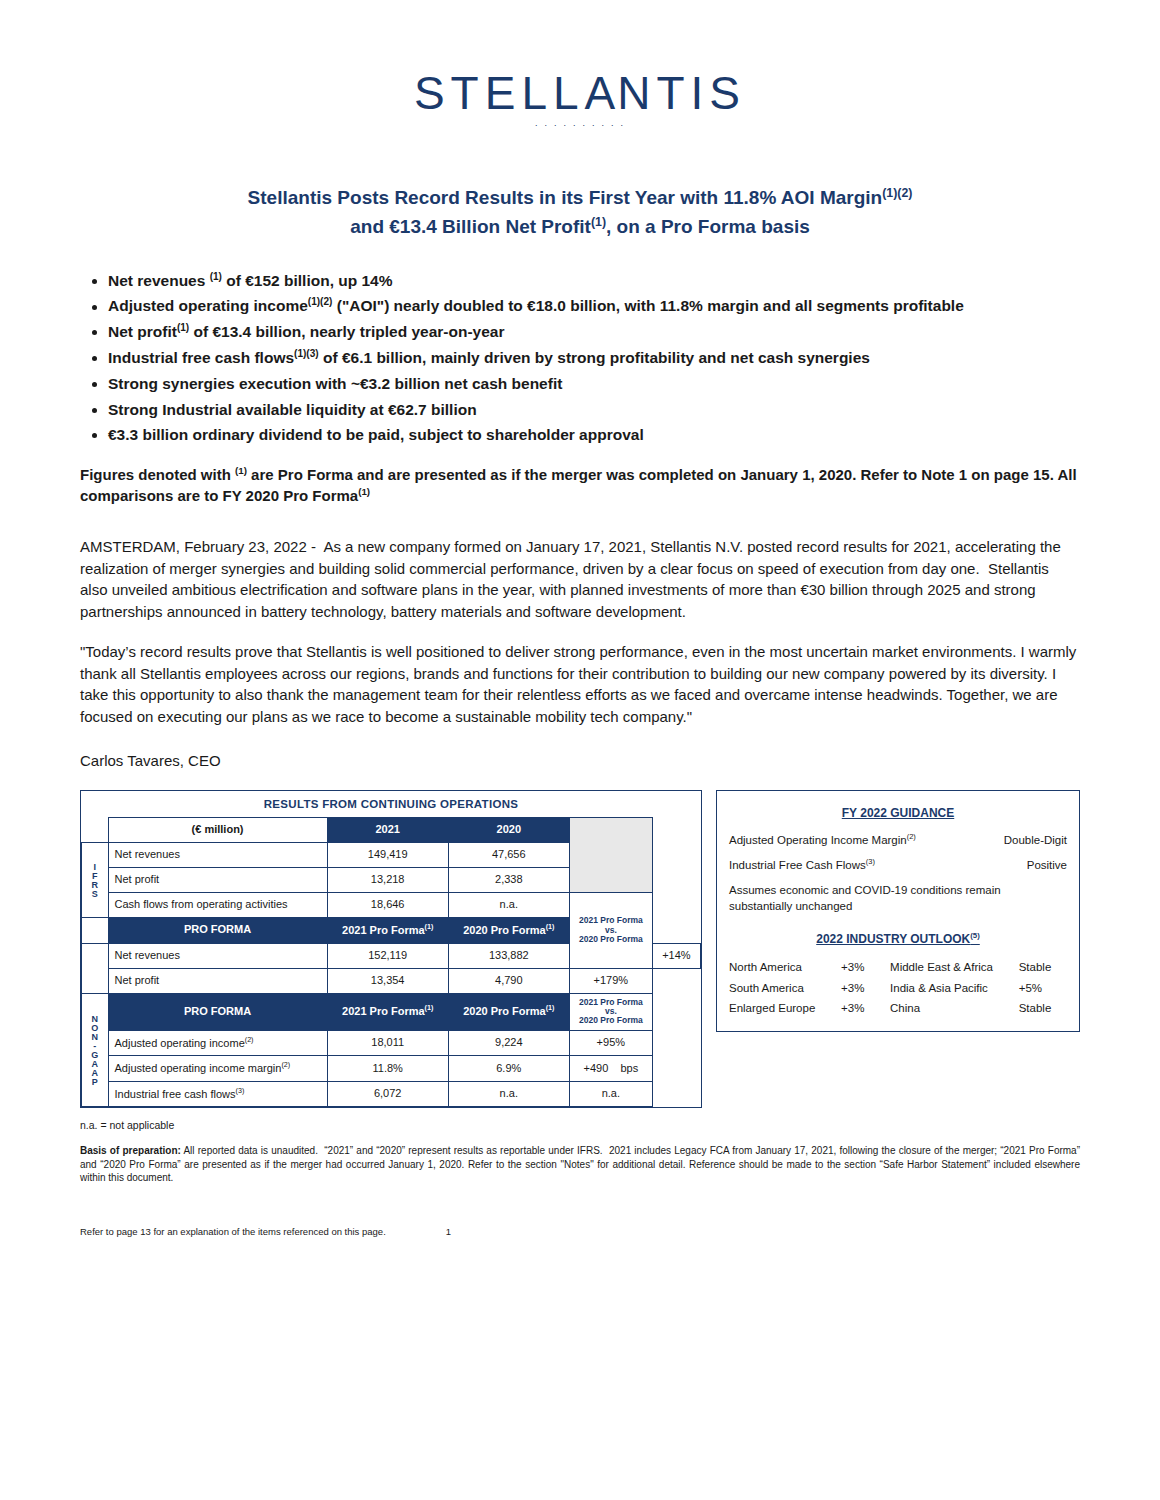STELLANTIS · · · · · · · · · ·
Stellantis Posts Record Results in its First Year with 11.8% AOI Margin(1)(2)
and €13.4 Billion Net Profit(1), on a Pro Forma basis
Net revenues (1) of €152 billion, up 14%
Adjusted operating income(1)(2) ("AOI") nearly doubled to €18.0 billion, with 11.8% margin and all segments profitable
Net profit(1) of €13.4 billion, nearly tripled year-on-year
Industrial free cash flows(1)(3) of €6.1 billion, mainly driven by strong profitability and net cash synergies
Strong synergies execution with ~€3.2 billion net cash benefit
Strong Industrial available liquidity at €62.7 billion
€3.3 billion ordinary dividend to be paid, subject to shareholder approval
Figures denoted with (1) are Pro Forma and are presented as if the merger was completed on January 1, 2020. Refer to Note 1 on page 15. All comparisons are to FY 2020 Pro Forma(1)
AMSTERDAM, February 23, 2022 - As a new company formed on January 17, 2021, Stellantis N.V. posted record results for 2021, accelerating the realization of merger synergies and building solid commercial performance, driven by a clear focus on speed of execution from day one. Stellantis also unveiled ambitious electrification and software plans in the year, with planned investments of more than €30 billion through 2025 and strong partnerships announced in battery technology, battery materials and software development.
"Today’s record results prove that Stellantis is well positioned to deliver strong performance, even in the most uncertain market environments. I warmly thank all Stellantis employees across our regions, brands and functions for their contribution to building our new company powered by its diversity. I take this opportunity to also thank the management team for their relentless efforts as we faced and overcame intense headwinds. Together, we are focused on executing our plans as we race to become a sustainable mobility tech company."
Carlos Tavares, CEO
RESULTS FROM CONTINUING OPERATIONS
| | (€ million) | 2021 | 2020 | |
| IFRS | Net revenues | 149,419 | 47,656 |
| Net profit | 13,218 | 2,338 |
| Cash flows from operating activities | 18,646 | n.a. | 2021 Pro Forma vs. 2020 Pro Forma |
| | PRO FORMA | 2021 Pro Forma (1) | 2020 Pro Forma (1) |
| | Net revenues | 152,119 | 133,882 | +14% |
| | Net profit | 13,354 | 4,790 | +179% |
| NON-GAAP | PRO FORMA | 2021 Pro Forma (1) | 2020 Pro Forma (1) | 2021 Pro Forma vs. 2020 Pro Forma |
| Adjusted operating income (2) | 18,011 | 9,224 | +95% |
| Adjusted operating income margin (2) | 11.8% | 6.9% | +490 bps |
| Industrial free cash flows (3) | 6,072 | n.a. | n.a. |
FY 2022 GUIDANCE
Adjusted Operating Income Margin(2) Double-Digit
Industrial Free Cash Flows(3) Positive
Assumes economic and COVID-19 conditions remain substantially unchanged
2022 INDUSTRY OUTLOOK(5)
North America
+3%
Middle East & Africa
Stable
South America
+3%
India & Asia Pacific
+5%
Enlarged Europe
+3%
China
Stable
n.a. = not applicable
Basis of preparation: All reported data is unaudited. “2021” and “2020” represent results as reportable under IFRS. 2021 includes Legacy FCA from January 17, 2021, following the closure of the merger; “2021 Pro Forma” and “2020 Pro Forma” are presented as if the merger had occurred January 1, 2020. Refer to the section "Notes" for additional detail. Reference should be made to the section “Safe Harbor Statement” included elsewhere within this document.
Refer to page 13 for an explanation of the items referenced on this page. 1